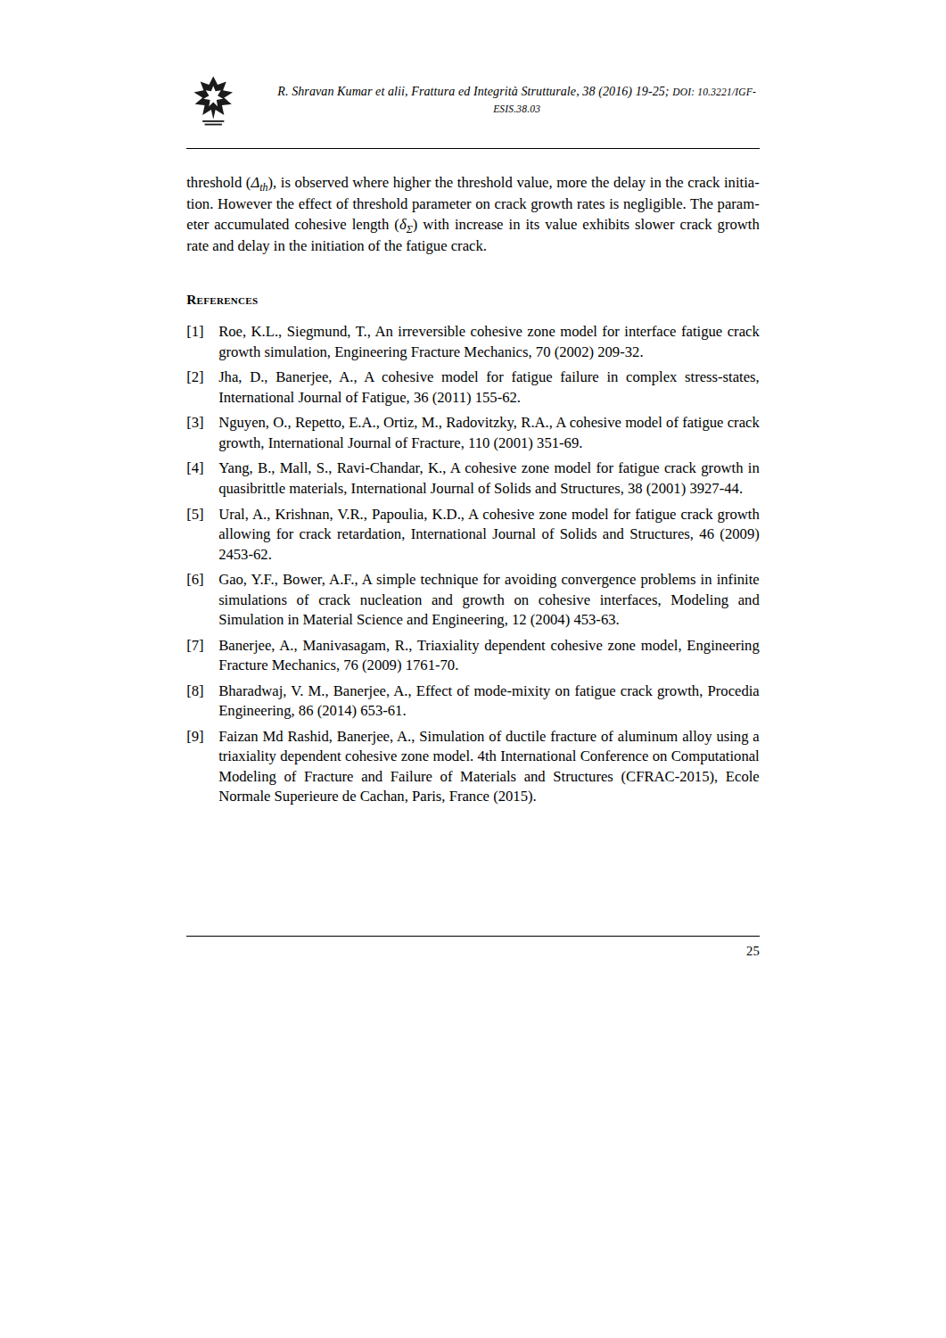R. Shravan Kumar et alii, Frattura ed Integrità Strutturale, 38 (2016) 19-25; DOI: 10.3221/IGF-ESIS.38.03
threshold (Δth), is observed where higher the threshold value, more the delay in the crack initiation. However the effect of threshold parameter on crack growth rates is negligible. The parameter accumulated cohesive length (δΣ) with increase in its value exhibits slower crack growth rate and delay in the initiation of the fatigue crack.
References
[1] Roe, K.L., Siegmund, T., An irreversible cohesive zone model for interface fatigue crack growth simulation, Engineering Fracture Mechanics, 70 (2002) 209-32.
[2] Jha, D., Banerjee, A., A cohesive model for fatigue failure in complex stress-states, International Journal of Fatigue, 36 (2011) 155-62.
[3] Nguyen, O., Repetto, E.A., Ortiz, M., Radovitzky, R.A., A cohesive model of fatigue crack growth, International Journal of Fracture, 110 (2001) 351-69.
[4] Yang, B., Mall, S., Ravi-Chandar, K., A cohesive zone model for fatigue crack growth in quasibrittle materials, International Journal of Solids and Structures, 38 (2001) 3927-44.
[5] Ural, A., Krishnan, V.R., Papoulia, K.D., A cohesive zone model for fatigue crack growth allowing for crack retardation, International Journal of Solids and Structures, 46 (2009) 2453-62.
[6] Gao, Y.F., Bower, A.F., A simple technique for avoiding convergence problems in infinite simulations of crack nucleation and growth on cohesive interfaces, Modeling and Simulation in Material Science and Engineering, 12 (2004) 453-63.
[7] Banerjee, A., Manivasagam, R., Triaxiality dependent cohesive zone model, Engineering Fracture Mechanics, 76 (2009) 1761-70.
[8] Bharadwaj, V. M., Banerjee, A., Effect of mode-mixity on fatigue crack growth, Procedia Engineering, 86 (2014) 653-61.
[9] Faizan Md Rashid, Banerjee, A., Simulation of ductile fracture of aluminum alloy using a triaxiality dependent cohesive zone model. 4th International Conference on Computational Modeling of Fracture and Failure of Materials and Structures (CFRAC-2015), Ecole Normale Superieure de Cachan, Paris, France (2015).
25